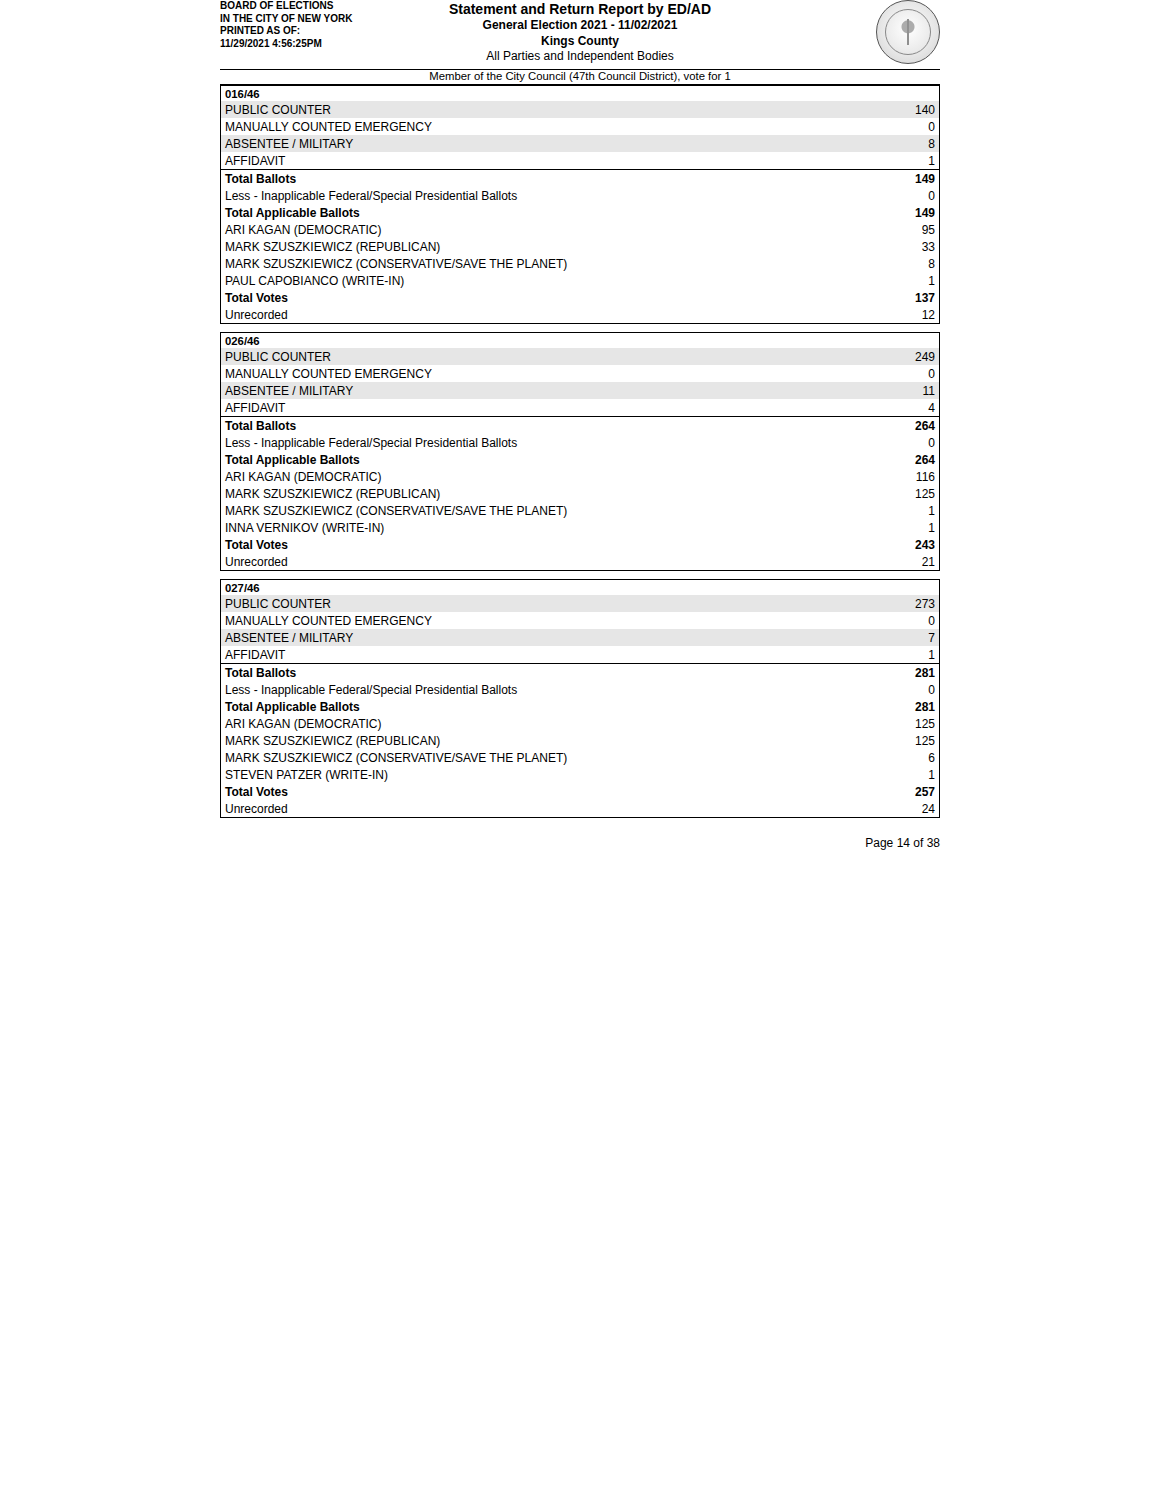BOARD OF ELECTIONS
IN THE CITY OF NEW YORK
PRINTED AS OF:
11/29/2021 4:56:25PM
Statement and Return Report by ED/AD
General Election 2021 - 11/02/2021
Kings County
All Parties and Independent Bodies
Member of the City Council (47th Council District), vote for 1
016/46
| PUBLIC COUNTER | 140 |
| MANUALLY COUNTED EMERGENCY | 0 |
| ABSENTEE / MILITARY | 8 |
| AFFIDAVIT | 1 |
| Total Ballots | 149 |
| Less - Inapplicable Federal/Special Presidential Ballots | 0 |
| Total Applicable Ballots | 149 |
| ARI KAGAN (DEMOCRATIC) | 95 |
| MARK SZUSZKIEWICZ (REPUBLICAN) | 33 |
| MARK SZUSZKIEWICZ (CONSERVATIVE/SAVE THE PLANET) | 8 |
| PAUL CAPOBIANCO (WRITE-IN) | 1 |
| Total Votes | 137 |
| Unrecorded | 12 |
026/46
| PUBLIC COUNTER | 249 |
| MANUALLY COUNTED EMERGENCY | 0 |
| ABSENTEE / MILITARY | 11 |
| AFFIDAVIT | 4 |
| Total Ballots | 264 |
| Less - Inapplicable Federal/Special Presidential Ballots | 0 |
| Total Applicable Ballots | 264 |
| ARI KAGAN (DEMOCRATIC) | 116 |
| MARK SZUSZKIEWICZ (REPUBLICAN) | 125 |
| MARK SZUSZKIEWICZ (CONSERVATIVE/SAVE THE PLANET) | 1 |
| INNA VERNIKOV (WRITE-IN) | 1 |
| Total Votes | 243 |
| Unrecorded | 21 |
027/46
| PUBLIC COUNTER | 273 |
| MANUALLY COUNTED EMERGENCY | 0 |
| ABSENTEE / MILITARY | 7 |
| AFFIDAVIT | 1 |
| Total Ballots | 281 |
| Less - Inapplicable Federal/Special Presidential Ballots | 0 |
| Total Applicable Ballots | 281 |
| ARI KAGAN (DEMOCRATIC) | 125 |
| MARK SZUSZKIEWICZ (REPUBLICAN) | 125 |
| MARK SZUSZKIEWICZ (CONSERVATIVE/SAVE THE PLANET) | 6 |
| STEVEN PATZER (WRITE-IN) | 1 |
| Total Votes | 257 |
| Unrecorded | 24 |
Page 14 of 38